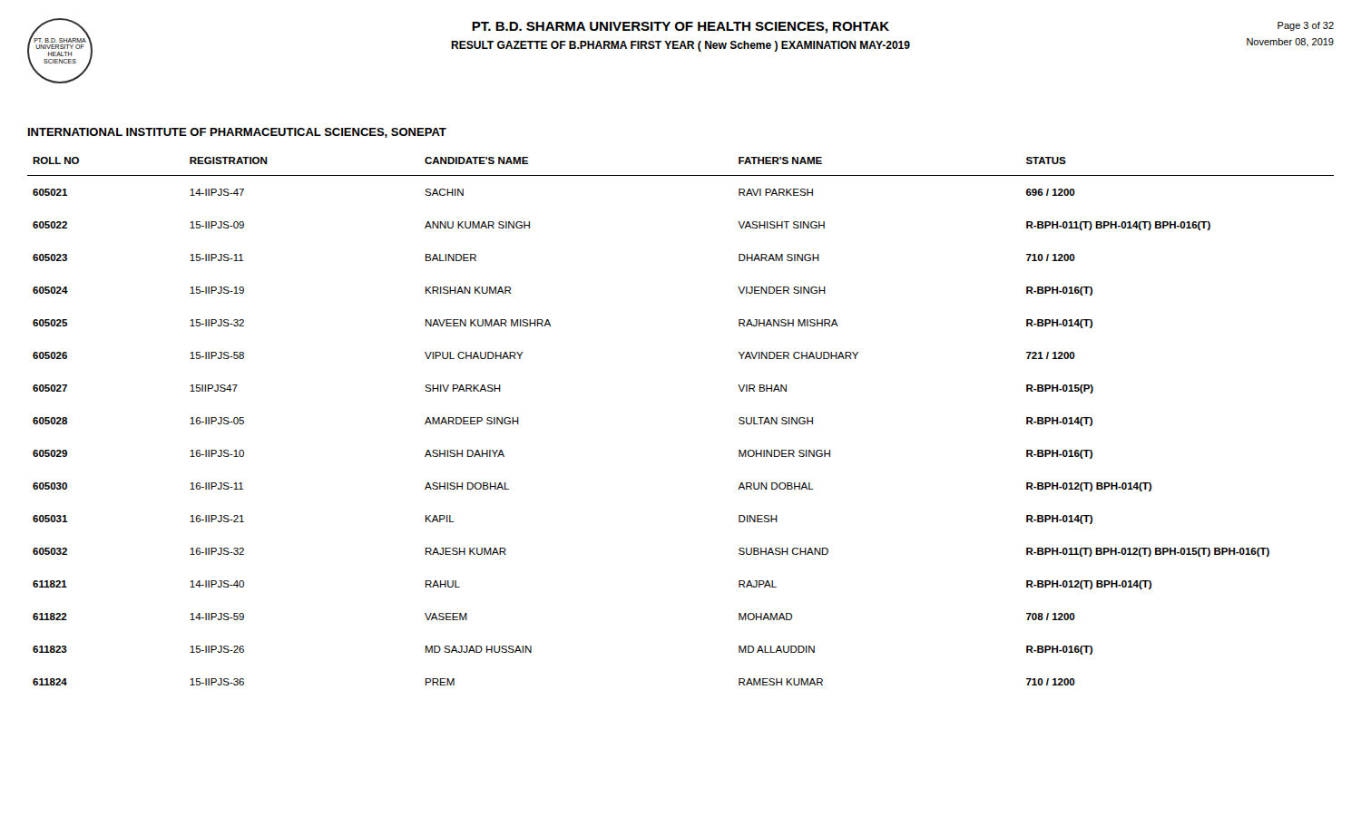PT. B.D. SHARMA UNIVERSITY OF HEALTH SCIENCES
PT. B.D. SHARMA UNIVERSITY OF HEALTH SCIENCES, ROHTAK
RESULT GAZETTE OF B.PHARMA FIRST YEAR ( New Scheme ) EXAMINATION MAY-2019
Page 3 of 32
November 08, 2019
INTERNATIONAL INSTITUTE OF PHARMACEUTICAL SCIENCES, SONEPAT
| ROLL NO | REGISTRATION | CANDIDATE'S NAME | FATHER'S NAME | STATUS |
| --- | --- | --- | --- | --- |
| 605021 | 14-IIPJS-47 | SACHIN | RAVI PARKESH | 696 / 1200 |
| 605022 | 15-IIPJS-09 | ANNU KUMAR SINGH | VASHISHT SINGH | R-BPH-011(T) BPH-014(T) BPH-016(T) |
| 605023 | 15-IIPJS-11 | BALINDER | DHARAM SINGH | 710 / 1200 |
| 605024 | 15-IIPJS-19 | KRISHAN KUMAR | VIJENDER SINGH | R-BPH-016(T) |
| 605025 | 15-IIPJS-32 | NAVEEN KUMAR MISHRA | RAJHANSH MISHRA | R-BPH-014(T) |
| 605026 | 15-IIPJS-58 | VIPUL CHAUDHARY | YAVINDER CHAUDHARY | 721 / 1200 |
| 605027 | 15IIPJS47 | SHIV PARKASH | VIR BHAN | R-BPH-015(P) |
| 605028 | 16-IIPJS-05 | AMARDEEP SINGH | SULTAN SINGH | R-BPH-014(T) |
| 605029 | 16-IIPJS-10 | ASHISH DAHIYA | MOHINDER SINGH | R-BPH-016(T) |
| 605030 | 16-IIPJS-11 | ASHISH DOBHAL | ARUN DOBHAL | R-BPH-012(T) BPH-014(T) |
| 605031 | 16-IIPJS-21 | KAPIL | DINESH | R-BPH-014(T) |
| 605032 | 16-IIPJS-32 | RAJESH KUMAR | SUBHASH CHAND | R-BPH-011(T) BPH-012(T) BPH-015(T) BPH-016(T) |
| 611821 | 14-IIPJS-40 | RAHUL | RAJPAL | R-BPH-012(T) BPH-014(T) |
| 611822 | 14-IIPJS-59 | VASEEM | MOHAMAD | 708 / 1200 |
| 611823 | 15-IIPJS-26 | MD SAJJAD HUSSAIN | MD ALLAUDDIN | R-BPH-016(T) |
| 611824 | 15-IIPJS-36 | PREM | RAMESH KUMAR | 710 / 1200 |